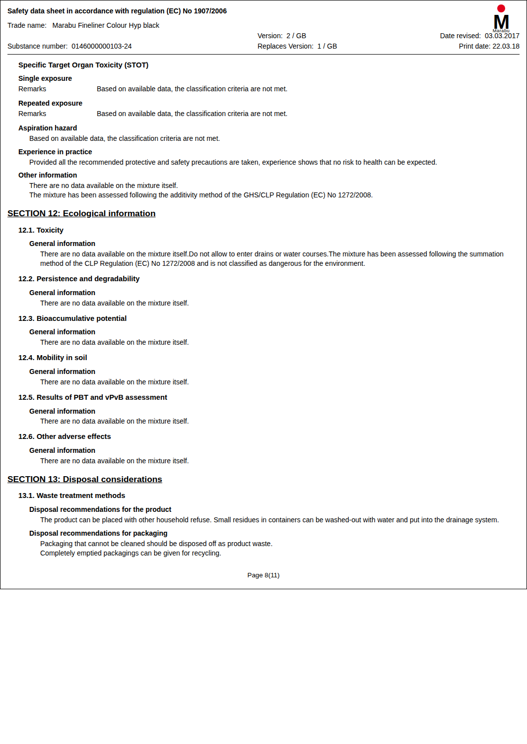M
Marabu
Safety data sheet in accordance with regulation (EC) No 1907/2006
| Trade name: Marabu Fineliner Colour Hyp black | | |
| | Version: 2 / GB | Date revised: 03.03.2017 |
| Substance number: 0146000000103-24 | Replaces Version: 1 / GB | Print date: 22.03.18 |
Specific Target Organ Toxicity (STOT)
Single exposure
| Remarks | Based on available data, the classification criteria are not met. |
Repeated exposure
| Remarks | Based on available data, the classification criteria are not met. |
Aspiration hazard
Based on available data, the classification criteria are not met.
Experience in practice
Provided all the recommended protective and safety precautions are taken, experience shows that no risk to health can be expected.
Other information
There are no data available on the mixture itself.
The mixture has been assessed following the additivity method of the GHS/CLP Regulation (EC) No 1272/2008.
SECTION 12: Ecological information
12.1. Toxicity
General information
There are no data available on the mixture itself.Do not allow to enter drains or water courses.The mixture has been assessed following the summation method of the CLP Regulation (EC) No 1272/2008 and is not classified as dangerous for the environment.
12.2. Persistence and degradability
General information
There are no data available on the mixture itself.
12.3. Bioaccumulative potential
General information
There are no data available on the mixture itself.
12.4. Mobility in soil
General information
There are no data available on the mixture itself.
12.5. Results of PBT and vPvB assessment
General information
There are no data available on the mixture itself.
12.6. Other adverse effects
General information
There are no data available on the mixture itself.
SECTION 13: Disposal considerations
13.1. Waste treatment methods
Disposal recommendations for the product
The product can be placed with other household refuse. Small residues in containers can be washed-out with water and put into the drainage system.
Disposal recommendations for packaging
Packaging that cannot be cleaned should be disposed off as product waste.
Completely emptied packagings can be given for recycling.
Page 8(11)